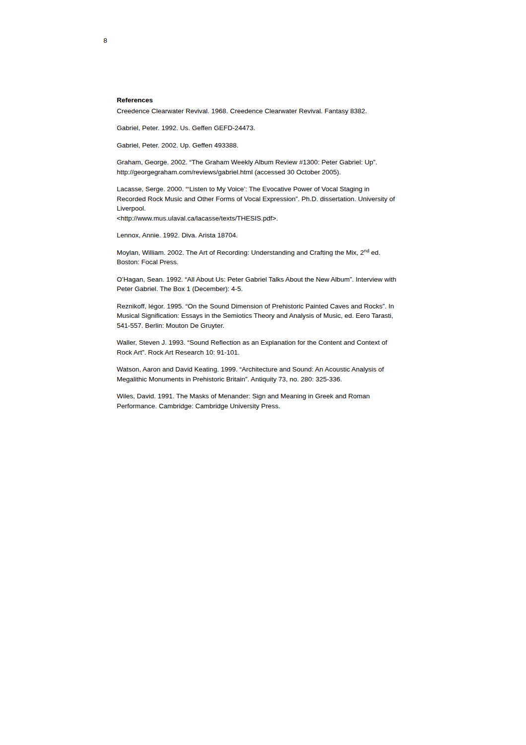8
References
Creedence Clearwater Revival. 1968. Creedence Clearwater Revival. Fantasy 8382.
Gabriel, Peter. 1992. Us. Geffen GEFD-24473.
Gabriel, Peter. 2002. Up. Geffen 493388.
Graham, George. 2002. “The Graham Weekly Album Review #1300: Peter Gabriel: Up”. http://georgegraham.com/reviews/gabriel.html (accessed 30 October 2005).
Lacasse, Serge. 2000. “‘Listen to My Voice’: The Evocative Power of Vocal Staging in Recorded Rock Music and Other Forms of Vocal Expression”. Ph.D. dissertation. University of Liverpool.
<http://www.mus.ulaval.ca/lacasse/texts/THESIS.pdf>.
Lennox, Annie. 1992. Diva. Arista 18704.
Moylan, William. 2002. The Art of Recording: Understanding and Crafting the Mix, 2nd ed. Boston: Focal Press.
O’Hagan, Sean. 1992. “All About Us: Peter Gabriel Talks About the New Album”. Interview with Peter Gabriel. The Box 1 (December): 4-5.
Reznikoff, Iégor. 1995. “On the Sound Dimension of Prehistoric Painted Caves and Rocks”. In Musical Signification: Essays in the Semiotics Theory and Analysis of Music, ed. Eero Tarasti, 541-557. Berlin: Mouton De Gruyter.
Waller, Steven J. 1993. “Sound Reflection as an Explanation for the Content and Context of Rock Art”. Rock Art Research 10: 91-101.
Watson, Aaron and David Keating. 1999. “Architecture and Sound: An Acoustic Analysis of Megalithic Monuments in Prehistoric Britain”. Antiquity 73, no. 280: 325-336.
Wiles, David. 1991. The Masks of Menander: Sign and Meaning in Greek and Roman Performance. Cambridge: Cambridge University Press.